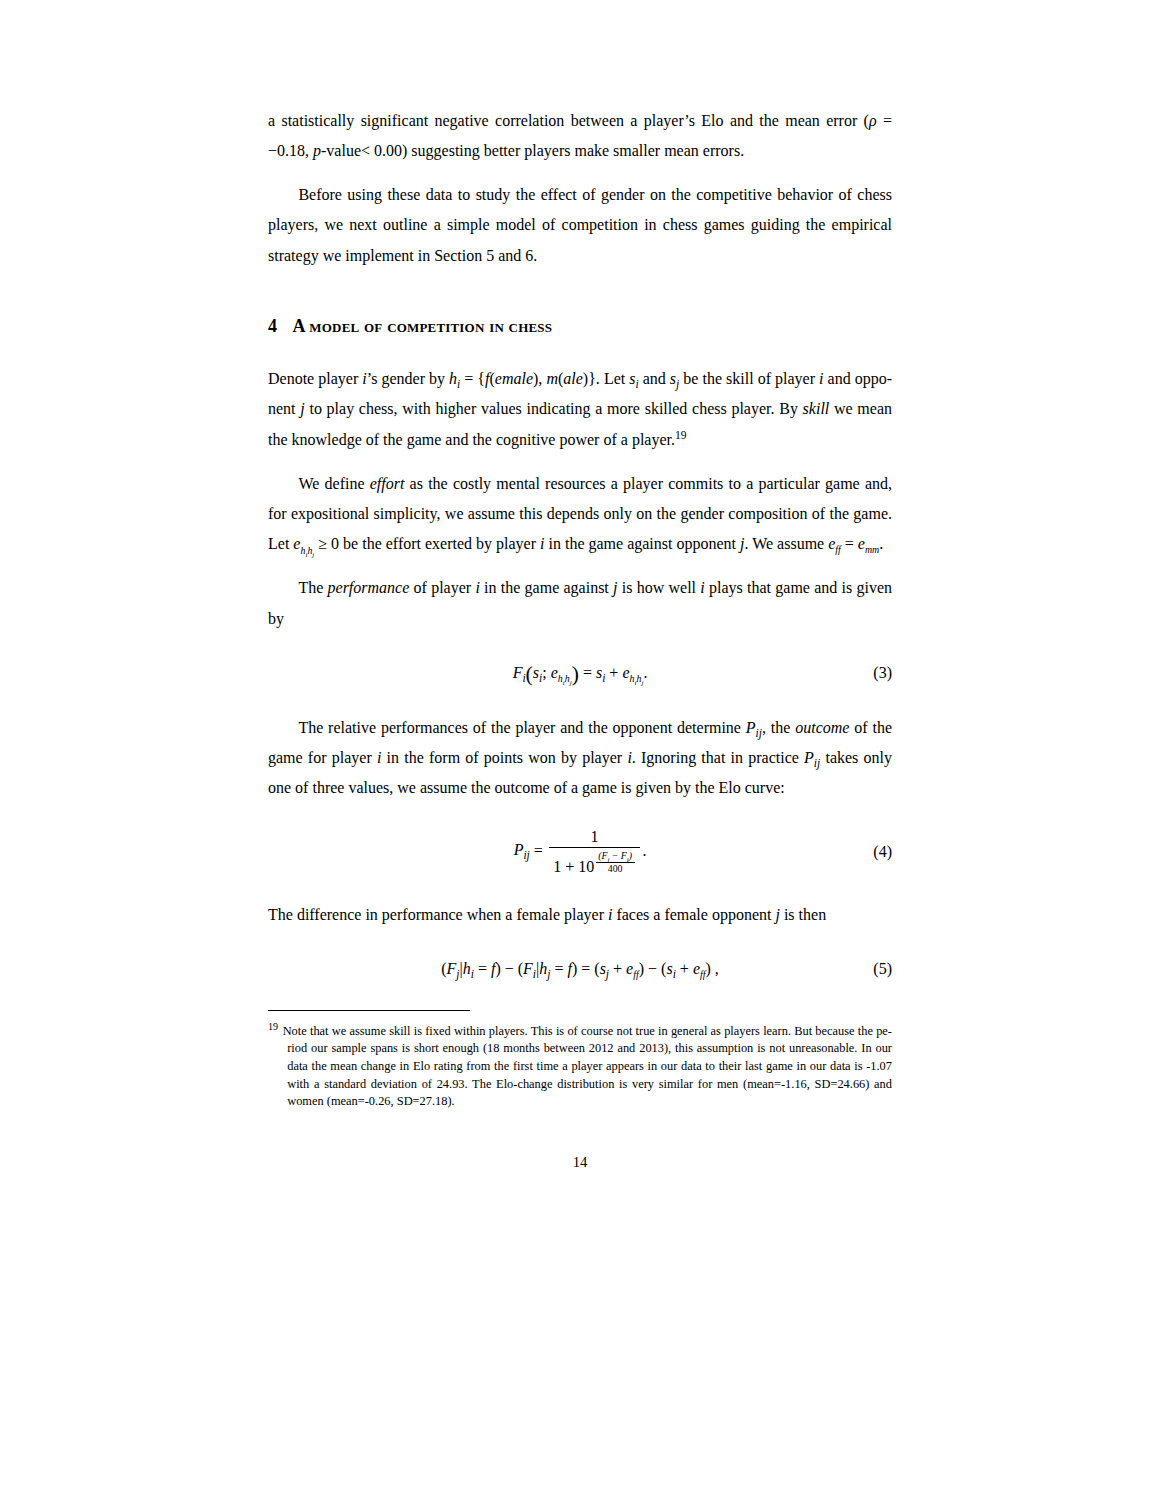a statistically significant negative correlation between a player’s Elo and the mean error (ρ = −0.18, p-value< 0.00) suggesting better players make smaller mean errors.
Before using these data to study the effect of gender on the competitive behavior of chess players, we next outline a simple model of competition in chess games guiding the empirical strategy we implement in Section 5 and 6.
4 A model of competition in chess
Denote player i’s gender by hi = {f(emale), m(ale)}. Let si and sj be the skill of player i and opponent j to play chess, with higher values indicating a more skilled chess player. By skill we mean the knowledge of the game and the cognitive power of a player.19
We define effort as the costly mental resources a player commits to a particular game and, for expositional simplicity, we assume this depends only on the gender composition of the game. Let ehihj ≥ 0 be the effort exerted by player i in the game against opponent j. We assume eff = emm.
The performance of player i in the game against j is how well i plays that game and is given by
Fi(si; ehihj) = si + ehihj.
(3)
The relative performances of the player and the opponent determine Pij, the outcome of the game for player i in the form of points won by player i. Ignoring that in practice Pij takes only one of three values, we assume the outcome of a game is given by the Elo curve:
Pij = 1 1 + 10(Fj − Fi) 400 .
(4)
The difference in performance when a female player i faces a female opponent j is then
(Fj|hi = f) − (Fi|hj = f) = (sj + eff) − (si + eff) ,
(5)
19 Note that we assume skill is fixed within players. This is of course not true in general as players learn. But because the period our sample spans is short enough (18 months between 2012 and 2013), this assumption is not unreasonable. In our data the mean change in Elo rating from the first time a player appears in our data to their last game in our data is -1.07 with a standard deviation of 24.93. The Elo-change distribution is very similar for men (mean=-1.16, SD=24.66) and women (mean=-0.26, SD=27.18).
14